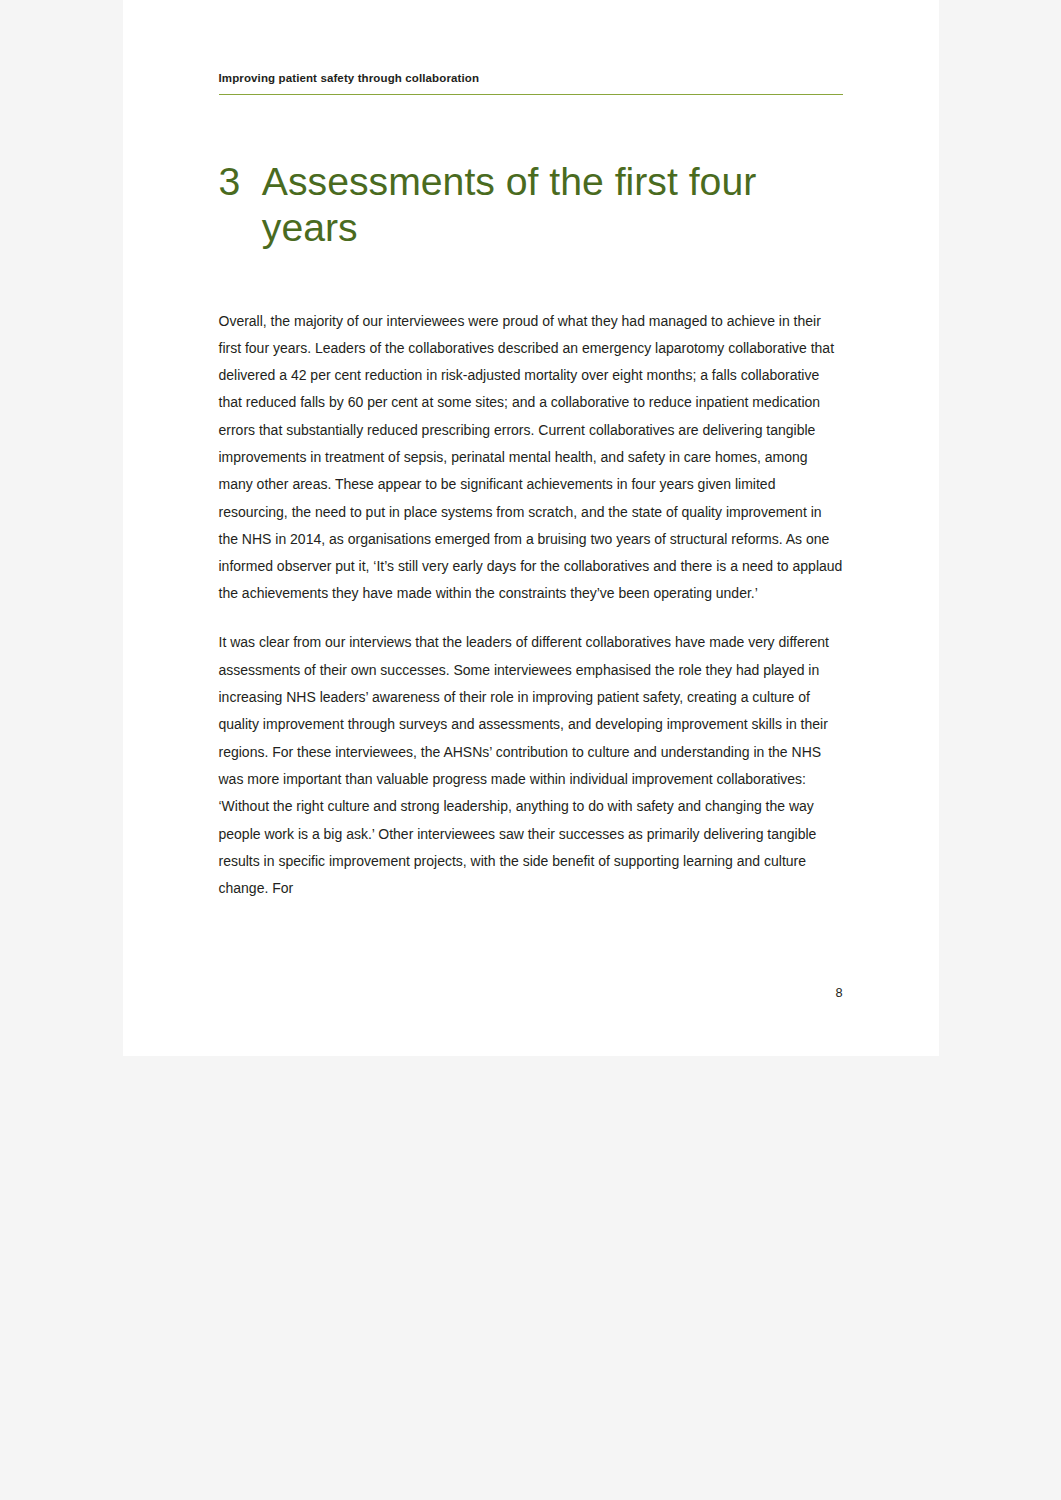Improving patient safety through collaboration
3 Assessments of the first four years
Overall, the majority of our interviewees were proud of what they had managed to achieve in their first four years. Leaders of the collaboratives described an emergency laparotomy collaborative that delivered a 42 per cent reduction in risk-adjusted mortality over eight months; a falls collaborative that reduced falls by 60 per cent at some sites; and a collaborative to reduce inpatient medication errors that substantially reduced prescribing errors. Current collaboratives are delivering tangible improvements in treatment of sepsis, perinatal mental health, and safety in care homes, among many other areas. These appear to be significant achievements in four years given limited resourcing, the need to put in place systems from scratch, and the state of quality improvement in the NHS in 2014, as organisations emerged from a bruising two years of structural reforms. As one informed observer put it, ‘It’s still very early days for the collaboratives and there is a need to applaud the achievements they have made within the constraints they’ve been operating under.’
It was clear from our interviews that the leaders of different collaboratives have made very different assessments of their own successes. Some interviewees emphasised the role they had played in increasing NHS leaders’ awareness of their role in improving patient safety, creating a culture of quality improvement through surveys and assessments, and developing improvement skills in their regions. For these interviewees, the AHSNs’ contribution to culture and understanding in the NHS was more important than valuable progress made within individual improvement collaboratives: ‘Without the right culture and strong leadership, anything to do with safety and changing the way people work is a big ask.’ Other interviewees saw their successes as primarily delivering tangible results in specific improvement projects, with the side benefit of supporting learning and culture change. For
8